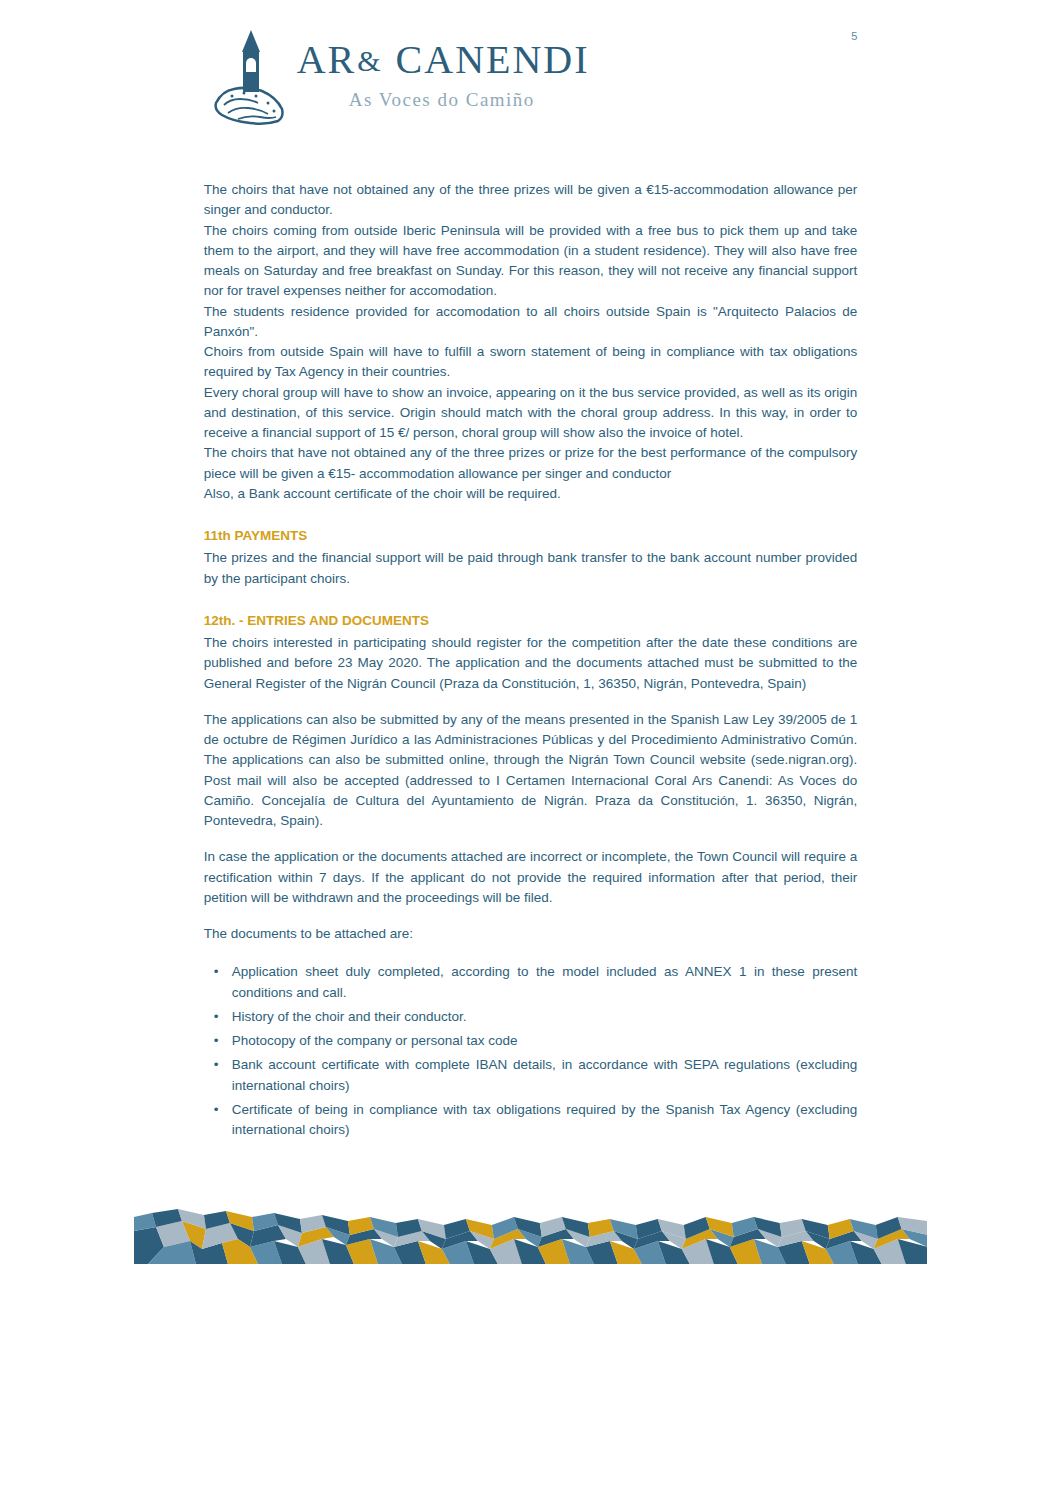5
AR& CANENDI
As Voces do Camiño
The choirs that have not obtained any of the three prizes will be given a €15-accommodation allowance per singer and conductor.
The choirs coming from outside Iberic Peninsula will be provided with a free bus to pick them up and take them to the airport, and they will have free accommodation (in a student residence). They will also have free meals on Saturday and free breakfast on Sunday. For this reason, they will not receive any financial support nor for travel expenses neither for accomodation.
The students residence provided for accomodation to all choirs outside Spain is "Arquitecto Palacios de Panxón".
Choirs from outside Spain will have to fulfill a sworn statement of being in compliance with tax obligations required by Tax Agency in their countries.
Every choral group will have to show an invoice, appearing on it the bus service provided, as well as its origin and destination, of this service. Origin should match with the choral group address. In this way, in order to receive a financial support of 15 €/ person, choral group will show also the invoice of hotel.
The choirs that have not obtained any of the three prizes or prize for the best performance of the compulsory piece will be given a €15- accommodation allowance per singer and conductor
Also, a Bank account certificate of the choir will be required.
11th PAYMENTS
The prizes and the financial support will be paid through bank transfer to the bank account number provided by the participant choirs.
12th. - ENTRIES AND DOCUMENTS
The choirs interested in participating should register for the competition after the date these conditions are published and before 23 May 2020. The application and the documents attached must be submitted to the General Register of the Nigrán Council (Praza da Constitución, 1, 36350, Nigrán, Pontevedra, Spain)
The applications can also be submitted by any of the means presented in the Spanish Law Ley 39/2005 de 1 de octubre de Régimen Jurídico a las Administraciones Públicas y del Procedimiento Administrativo Común. The applications can also be submitted online, through the Nigrán Town Council website (sede.nigran.org). Post mail will also be accepted (addressed to I Certamen Internacional Coral Ars Canendi: As Voces do Camiño. Concejalía de Cultura del Ayuntamiento de Nigrán. Praza da Constitución, 1. 36350, Nigrán, Pontevedra, Spain).
In case the application or the documents attached are incorrect or incomplete, the Town Council will require a rectification within 7 days. If the applicant do not provide the required information after that period, their petition will be withdrawn and the proceedings will be filed.
The documents to be attached are:
Application sheet duly completed, according to the model included as ANNEX 1 in these present conditions and call.
History of the choir and their conductor.
Photocopy of the company or personal tax code
Bank account certificate with complete IBAN details, in accordance with SEPA regulations (excluding international choirs)
Certificate of being in compliance with tax obligations required by the Spanish Tax Agency (excluding international choirs)